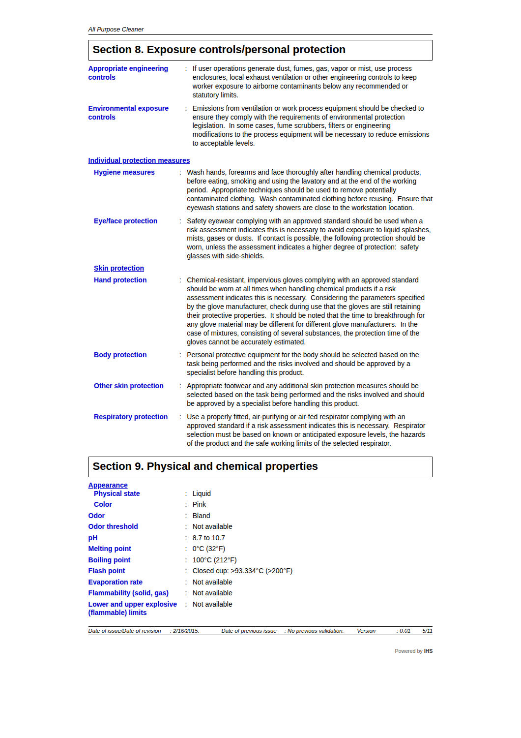All Purpose Cleaner
Section 8. Exposure controls/personal protection
| Appropriate engineering controls | : | If user operations generate dust, fumes, gas, vapor or mist, use process enclosures, local exhaust ventilation or other engineering controls to keep worker exposure to airborne contaminants below any recommended or statutory limits. |
| Environmental exposure controls | : | Emissions from ventilation or work process equipment should be checked to ensure they comply with the requirements of environmental protection legislation. In some cases, fume scrubbers, filters or engineering modifications to the process equipment will be necessary to reduce emissions to acceptable levels. |
Individual protection measures
| Hygiene measures | : | Wash hands, forearms and face thoroughly after handling chemical products, before eating, smoking and using the lavatory and at the end of the working period. Appropriate techniques should be used to remove potentially contaminated clothing. Wash contaminated clothing before reusing. Ensure that eyewash stations and safety showers are close to the workstation location. |
| Eye/face protection | : | Safety eyewear complying with an approved standard should be used when a risk assessment indicates this is necessary to avoid exposure to liquid splashes, mists, gases or dusts. If contact is possible, the following protection should be worn, unless the assessment indicates a higher degree of protection: safety glasses with side-shields. |
Skin protection
| Hand protection | : | Chemical-resistant, impervious gloves complying with an approved standard should be worn at all times when handling chemical products if a risk assessment indicates this is necessary. Considering the parameters specified by the glove manufacturer, check during use that the gloves are still retaining their protective properties. It should be noted that the time to breakthrough for any glove material may be different for different glove manufacturers. In the case of mixtures, consisting of several substances, the protection time of the gloves cannot be accurately estimated. |
| Body protection | : | Personal protective equipment for the body should be selected based on the task being performed and the risks involved and should be approved by a specialist before handling this product. |
| Other skin protection | : | Appropriate footwear and any additional skin protection measures should be selected based on the task being performed and the risks involved and should be approved by a specialist before handling this product. |
| Respiratory protection | : | Use a properly fitted, air-purifying or air-fed respirator complying with an approved standard if a risk assessment indicates this is necessary. Respirator selection must be based on known or anticipated exposure levels, the hazards of the product and the safe working limits of the selected respirator. |
Section 9. Physical and chemical properties
Appearance
| Physical state | : | Liquid |
| Color | : | Pink |
| Odor | : | Bland |
| Odor threshold | : | Not available |
| pH | : | 8.7 to 10.7 |
| Melting point | : | 0°C (32°F) |
| Boiling point | : | 100°C (212°F) |
| Flash point | : | Closed cup: >93.334°C (>200°F) |
| Evaporation rate | : | Not available |
| Flammability (solid, gas) | : | Not available |
| Lower and upper explosive (flammable) limits | : | Not available |
Date of issue/Date of revision : 2/16/2015. Date of previous issue : No previous validation. Version : 0.01 5/11
Powered by IHS